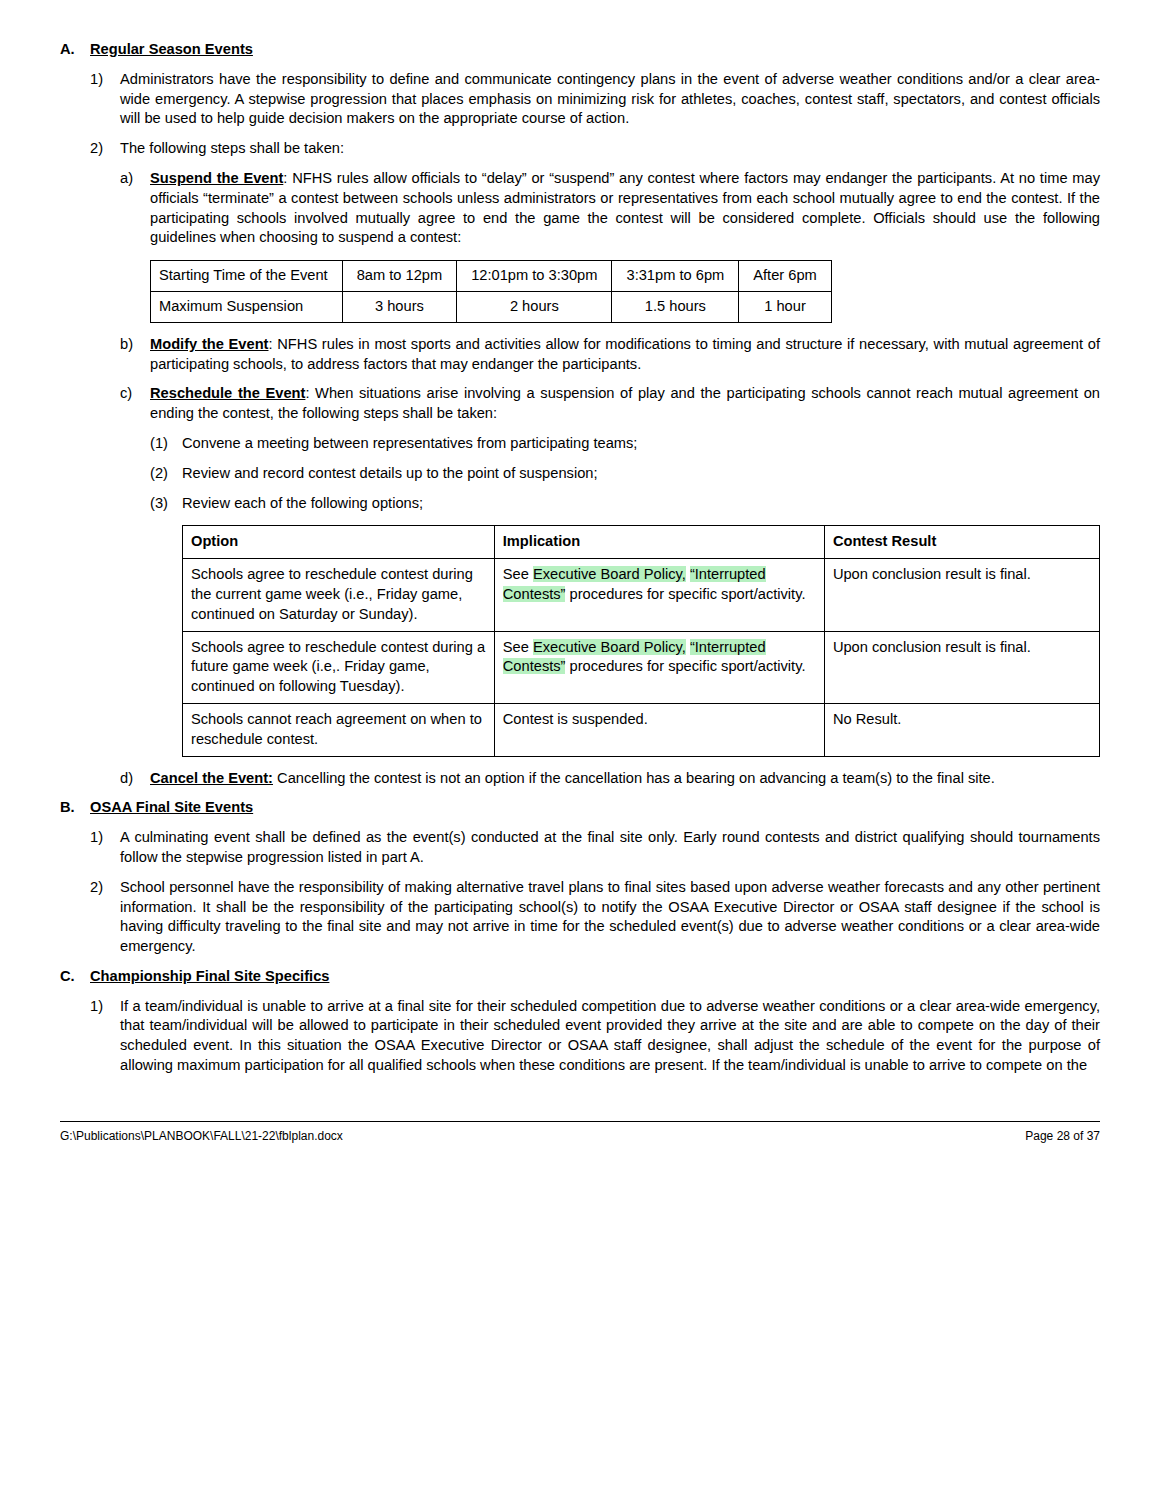A. Regular Season Events
1)
Administrators have the responsibility to define and communicate contingency plans in the event of adverse weather conditions and/or a clear area-wide emergency. A stepwise progression that places emphasis on minimizing risk for athletes, coaches, contest staff, spectators, and contest officials will be used to help guide decision makers on the appropriate course of action.
2)
The following steps shall be taken:
a)
Suspend the Event: NFHS rules allow officials to “delay” or “suspend” any contest where factors may endanger the participants. At no time may officials “terminate” a contest between schools unless administrators or representatives from each school mutually agree to end the contest. If the participating schools involved mutually agree to end the game the contest will be considered complete. Officials should use the following guidelines when choosing to suspend a contest:
| Starting Time of the Event | 8am to 12pm | 12:01pm to 3:30pm | 3:31pm to 6pm | After 6pm |
| Maximum Suspension | 3 hours | 2 hours | 1.5 hours | 1 hour |
b)
Modify the Event: NFHS rules in most sports and activities allow for modifications to timing and structure if necessary, with mutual agreement of participating schools, to address factors that may endanger the participants.
c)
Reschedule the Event: When situations arise involving a suspension of play and the participating schools cannot reach mutual agreement on ending the contest, the following steps shall be taken:
(1)
Convene a meeting between representatives from participating teams;
(2)
Review and record contest details up to the point of suspension;
(3)
Review each of the following options;
| Option | Implication | Contest Result |
| --- | --- | --- |
| Schools agree to reschedule contest during the current game week (i.e., Friday game, continued on Saturday or Sunday). | See Executive Board Policy, “Interrupted Contests” procedures for specific sport/activity. | Upon conclusion result is final. |
| Schools agree to reschedule contest during a future game week (i.e,. Friday game, continued on following Tuesday). | See Executive Board Policy, “Interrupted Contests” procedures for specific sport/activity. | Upon conclusion result is final. |
| Schools cannot reach agreement on when to reschedule contest. | Contest is suspended. | No Result. |
d)
Cancel the Event: Cancelling the contest is not an option if the cancellation has a bearing on advancing a team(s) to the final site.
B. OSAA Final Site Events
1)
A culminating event shall be defined as the event(s) conducted at the final site only. Early round contests and district qualifying should tournaments follow the stepwise progression listed in part A.
2)
School personnel have the responsibility of making alternative travel plans to final sites based upon adverse weather forecasts and any other pertinent information. It shall be the responsibility of the participating school(s) to notify the OSAA Executive Director or OSAA staff designee if the school is having difficulty traveling to the final site and may not arrive in time for the scheduled event(s) due to adverse weather conditions or a clear area-wide emergency.
C. Championship Final Site Specifics
1)
If a team/individual is unable to arrive at a final site for their scheduled competition due to adverse weather conditions or a clear area-wide emergency, that team/individual will be allowed to participate in their scheduled event provided they arrive at the site and are able to compete on the day of their scheduled event. In this situation the OSAA Executive Director or OSAA staff designee, shall adjust the schedule of the event for the purpose of allowing maximum participation for all qualified schools when these conditions are present. If the team/individual is unable to arrive to compete on the
G:\Publications\PLANBOOK\FALL\21-22\fblplan.docx Page 28 of 37